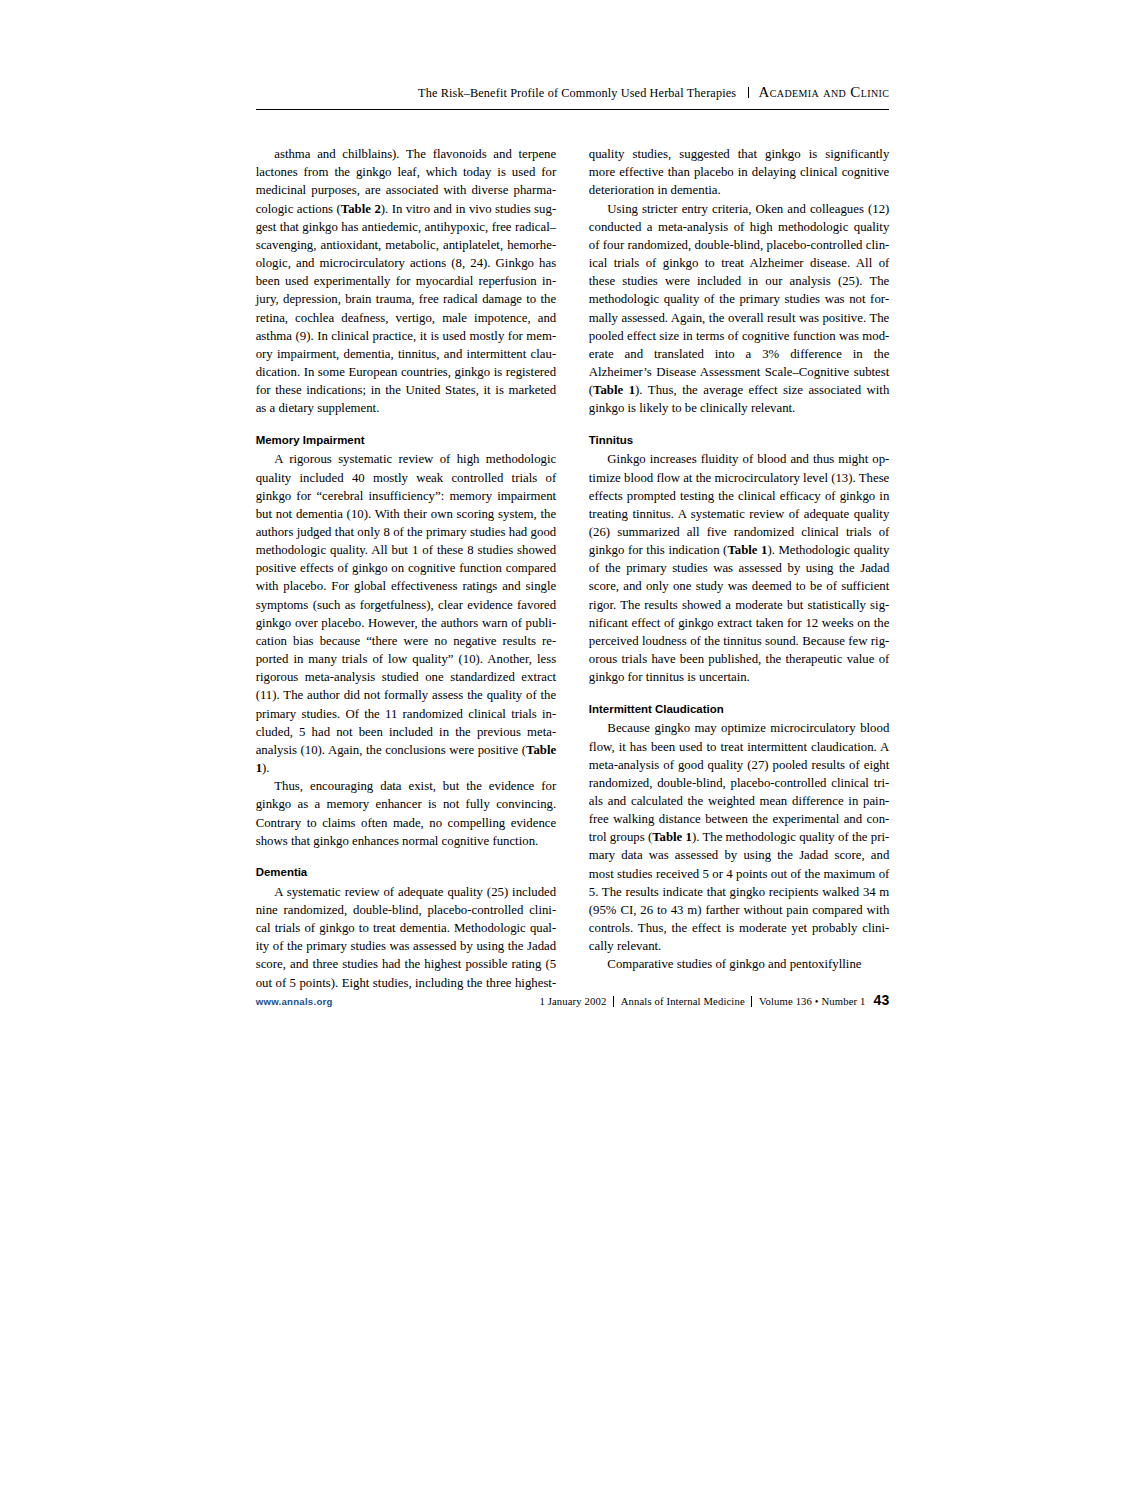The Risk–Benefit Profile of Commonly Used Herbal Therapies Academia and Clinic
asthma and chilblains). The flavonoids and terpene lactones from the ginkgo leaf, which today is used for medicinal purposes, are associated with diverse pharmacologic actions (Table 2). In vitro and in vivo studies suggest that ginkgo has antiedemic, antihypoxic, free radical–scavenging, antioxidant, metabolic, antiplatelet, hemorheologic, and microcirculatory actions (8, 24). Ginkgo has been used experimentally for myocardial reperfusion injury, depression, brain trauma, free radical damage to the retina, cochlea deafness, vertigo, male impotence, and asthma (9). In clinical practice, it is used mostly for memory impairment, dementia, tinnitus, and intermittent claudication. In some European countries, ginkgo is registered for these indications; in the United States, it is marketed as a dietary supplement.
Memory Impairment
A rigorous systematic review of high methodologic quality included 40 mostly weak controlled trials of ginkgo for “cerebral insufficiency”: memory impairment but not dementia (10). With their own scoring system, the authors judged that only 8 of the primary studies had good methodologic quality. All but 1 of these 8 studies showed positive effects of ginkgo on cognitive function compared with placebo. For global effectiveness ratings and single symptoms (such as forgetfulness), clear evidence favored ginkgo over placebo. However, the authors warn of publication bias because “there were no negative results reported in many trials of low quality” (10). Another, less rigorous meta-analysis studied one standardized extract (11). The author did not formally assess the quality of the primary studies. Of the 11 randomized clinical trials included, 5 had not been included in the previous meta-analysis (10). Again, the conclusions were positive (Table 1).
Thus, encouraging data exist, but the evidence for ginkgo as a memory enhancer is not fully convincing. Contrary to claims often made, no compelling evidence shows that ginkgo enhances normal cognitive function.
Dementia
A systematic review of adequate quality (25) included nine randomized, double-blind, placebo-controlled clinical trials of ginkgo to treat dementia. Methodologic quality of the primary studies was assessed by using the Jadad score, and three studies had the highest possible rating (5 out of 5 points). Eight studies, including the three highest-quality studies, suggested that ginkgo is significantly more effective than placebo in delaying clinical cognitive deterioration in dementia.
Using stricter entry criteria, Oken and colleagues (12) conducted a meta-analysis of high methodologic quality of four randomized, double-blind, placebo-controlled clinical trials of ginkgo to treat Alzheimer disease. All of these studies were included in our analysis (25). The methodologic quality of the primary studies was not formally assessed. Again, the overall result was positive. The pooled effect size in terms of cognitive function was moderate and translated into a 3% difference in the Alzheimer’s Disease Assessment Scale–Cognitive subtest (Table 1). Thus, the average effect size associated with ginkgo is likely to be clinically relevant.
Tinnitus
Ginkgo increases fluidity of blood and thus might optimize blood flow at the microcirculatory level (13). These effects prompted testing the clinical efficacy of ginkgo in treating tinnitus. A systematic review of adequate quality (26) summarized all five randomized clinical trials of ginkgo for this indication (Table 1). Methodologic quality of the primary studies was assessed by using the Jadad score, and only one study was deemed to be of sufficient rigor. The results showed a moderate but statistically significant effect of ginkgo extract taken for 12 weeks on the perceived loudness of the tinnitus sound. Because few rigorous trials have been published, the therapeutic value of ginkgo for tinnitus is uncertain.
Intermittent Claudication
Because gingko may optimize microcirculatory blood flow, it has been used to treat intermittent claudication. A meta-analysis of good quality (27) pooled results of eight randomized, double-blind, placebo-controlled clinical trials and calculated the weighted mean difference in pain-free walking distance between the experimental and control groups (Table 1). The methodologic quality of the primary data was assessed by using the Jadad score, and most studies received 5 or 4 points out of the maximum of 5. The results indicate that gingko recipients walked 34 m (95% CI, 26 to 43 m) farther without pain compared with controls. Thus, the effect is moderate yet probably clinically relevant.
Comparative studies of ginkgo and pentoxifylline
www.annals.org 1 January 2002 Annals of Internal Medicine Volume 136 • Number 143